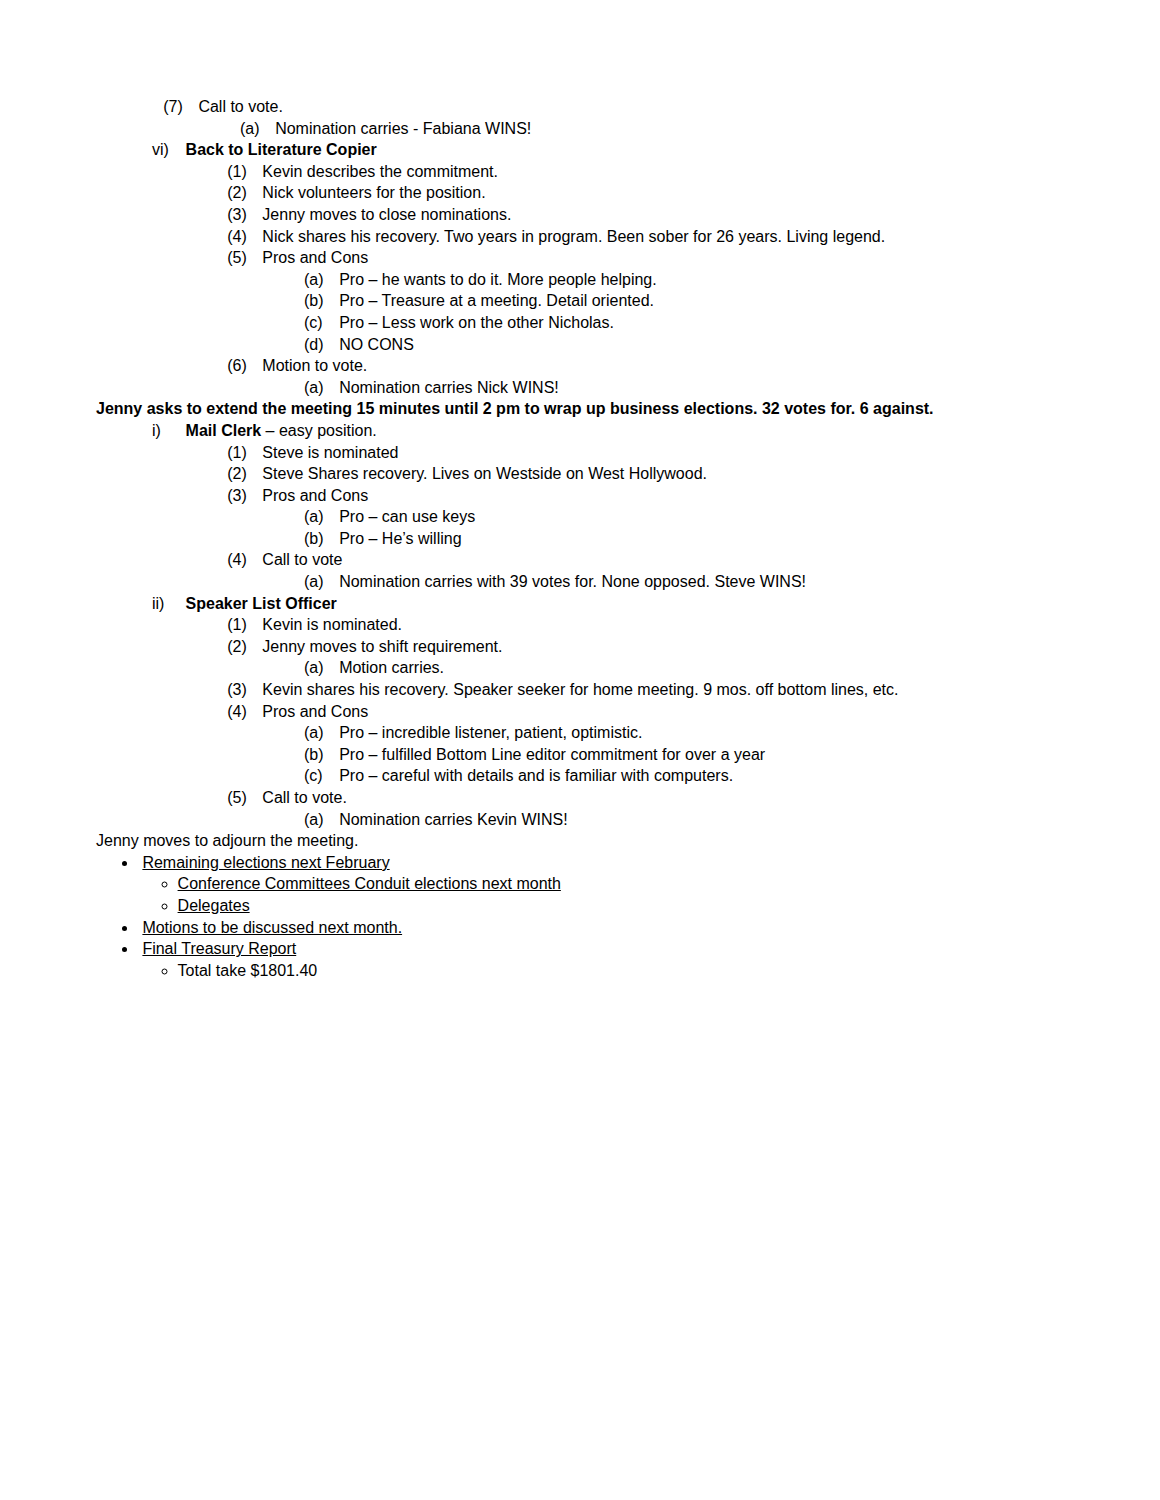Call to vote.
Nomination carries - Fabiana WINS!
Back to Literature Copier
Kevin describes the commitment.
Nick volunteers for the position.
Jenny moves to close nominations.
Nick shares his recovery. Two years in program. Been sober for 26 years. Living legend.
Pros and Cons
Pro – he wants to do it. More people helping.
Pro – Treasure at a meeting. Detail oriented.
Pro – Less work on the other Nicholas.
NO CONS
Motion to vote.
Nomination carries Nick WINS!
Jenny asks to extend the meeting 15 minutes until 2 pm to wrap up business elections. 32 votes for. 6 against.
Mail Clerk – easy position.
Steve is nominated
Steve Shares recovery. Lives on Westside on West Hollywood.
Pros and Cons
Pro – can use keys
Pro – He’s willing
Call to vote
Nomination carries with 39 votes for. None opposed. Steve WINS!
Speaker List Officer
Kevin is nominated.
Jenny moves to shift requirement.
Motion carries.
Kevin shares his recovery. Speaker seeker for home meeting. 9 mos. off bottom lines, etc.
Pros and Cons
Pro – incredible listener, patient, optimistic.
Pro – fulfilled Bottom Line editor commitment for over a year
Pro – careful with details and is familiar with computers.
Call to vote.
Nomination carries Kevin WINS!
Jenny moves to adjourn the meeting.
Remaining elections next February
Conference Committees Conduit elections next month
Delegates
Motions to be discussed next month.
Final Treasury Report
Total take $1801.40